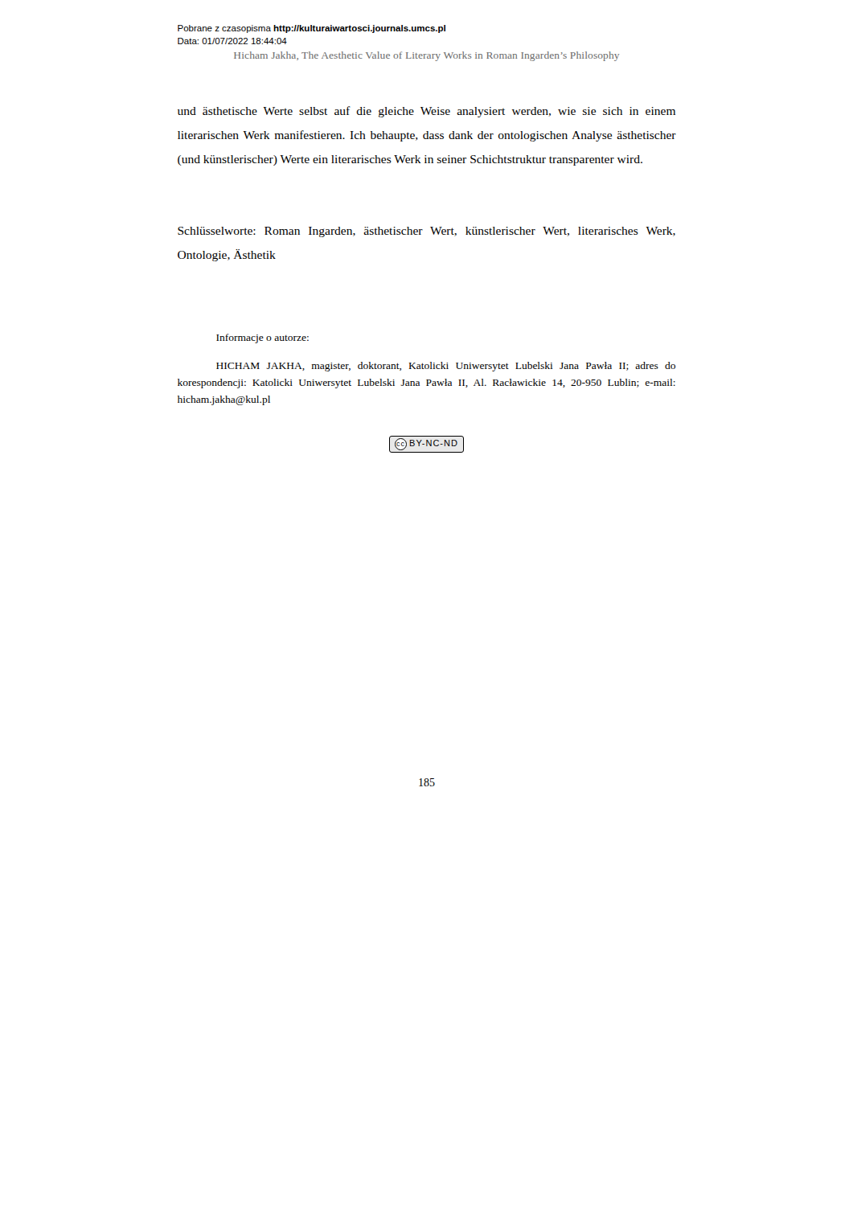Pobrane z czasopisma http://kulturaiwartosci.journals.umcs.pl
Data: 01/07/2022 18:44:04
Hicham Jakha, The Aesthetic Value of Literary Works in Roman Ingarden’s Philosophy
und ästhetische Werte selbst auf die gleiche Weise analysiert werden, wie sie sich in einem literarischen Werk manifestieren. Ich behaupte, dass dank der ontologischen Analyse ästhetischer (und künstlerischer) Werte ein literarisches Werk in seiner Schichtstruktur transparenter wird.
Schlüsselworte: Roman Ingarden, ästhetischer Wert, künstlerischer Wert, literarisches Werk, Ontologie, Ästhetik
Informacje o autorze:
HICHAM JAKHA, magister, doktorant, Katolicki Uniwersytet Lubelski Jana Pawła II; adres do korespondencji: Katolicki Uniwersytet Lubelski Jana Pawła II, Al. Racławickie 14, 20-950 Lublin; e-mail: hicham.jakha@kul.pl
cc BY-NC-ND
185